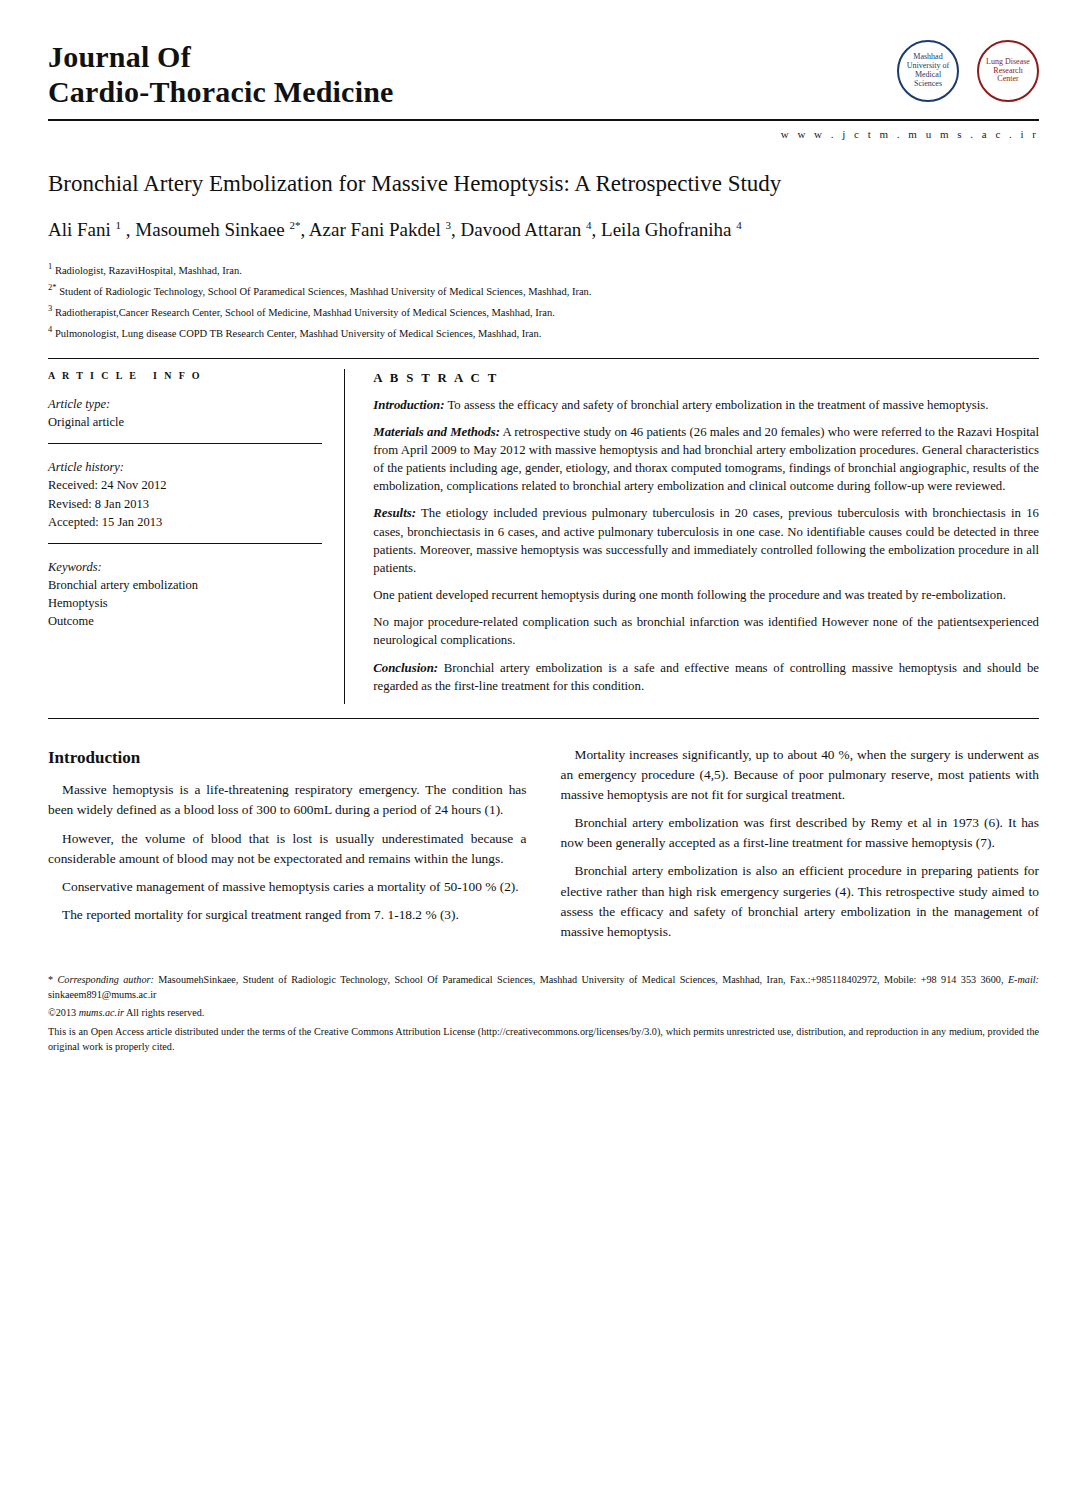Journal Of Cardio-Thoracic Medicine
Mashhad University of Medical Sciences
Lung Disease Research Center
w w w . j c t m . m u m s . a c . i r
Bronchial Artery Embolization for Massive Hemoptysis: A Retrospective Study
Ali Fani 1 , Masoumeh Sinkaee 2*, Azar Fani Pakdel 3, Davood Attaran 4, Leila Ghofraniha 4
1 Radiologist, RazaviHospital, Mashhad, Iran.
2* Student of Radiologic Technology, School Of Paramedical Sciences, Mashhad University of Medical Sciences, Mashhad, Iran.
3 Radiotherapist,Cancer Research Center, School of Medicine, Mashhad University of Medical Sciences, Mashhad, Iran.
4 Pulmonologist, Lung disease COPD TB Research Center, Mashhad University of Medical Sciences, Mashhad, Iran.
A R T I C L E I N F O
Article type: Original article
Article history: Received: 24 Nov 2012 Revised: 8 Jan 2013 Accepted: 15 Jan 2013
Keywords: Bronchial artery embolization Hemoptysis Outcome
A B S T R A C T
Introduction: To assess the efficacy and safety of bronchial artery embolization in the treatment of massive hemoptysis.
Materials and Methods: A retrospective study on 46 patients (26 males and 20 females) who were referred to the Razavi Hospital from April 2009 to May 2012 with massive hemoptysis and had bronchial artery embolization procedures. General characteristics of the patients including age, gender, etiology, and thorax computed tomograms, findings of bronchial angiographic, results of the embolization, complications related to bronchial artery embolization and clinical outcome during follow-up were reviewed.
Results: The etiology included previous pulmonary tuberculosis in 20 cases, previous tuberculosis with bronchiectasis in 16 cases, bronchiectasis in 6 cases, and active pulmonary tuberculosis in one case. No identifiable causes could be detected in three patients. Moreover, massive hemoptysis was successfully and immediately controlled following the embolization procedure in all patients.
One patient developed recurrent hemoptysis during one month following the procedure and was treated by re-embolization.
No major procedure-related complication such as bronchial infarction was identified However none of the patientsexperienced neurological complications.
Conclusion: Bronchial artery embolization is a safe and effective means of controlling massive hemoptysis and should be regarded as the first-line treatment for this condition.
Introduction
Massive hemoptysis is a life-threatening respiratory emergency. The condition has been widely defined as a blood loss of 300 to 600mL during a period of 24 hours (1).
However, the volume of blood that is lost is usually underestimated because a considerable amount of blood may not be expectorated and remains within the lungs.
Conservative management of massive hemoptysis caries a mortality of 50-100 % (2).
The reported mortality for surgical treatment ranged from 7. 1-18.2 % (3).
Mortality increases significantly, up to about 40 %, when the surgery is underwent as an emergency procedure (4,5). Because of poor pulmonary reserve, most patients with massive hemoptysis are not fit for surgical treatment.
Bronchial artery embolization was first described by Remy et al in 1973 (6). It has now been generally accepted as a first-line treatment for massive hemoptysis (7).
Bronchial artery embolization is also an efficient procedure in preparing patients for elective rather than high risk emergency surgeries (4). This retrospective study aimed to assess the efficacy and safety of bronchial artery embolization in the management of massive hemoptysis.
* Corresponding author: MasoumehSinkaee, Student of Radiologic Technology, School Of Paramedical Sciences, Mashhad University of Medical Sciences, Mashhad, Iran, Fax.:+985118402972, Mobile: +98 914 353 3600, E-mail: sinkaeem891@mums.ac.ir
©2013 mums.ac.ir All rights reserved.
This is an Open Access article distributed under the terms of the Creative Commons Attribution License (http://creativecommons.org/licenses/by/3.0), which permits unrestricted use, distribution, and reproduction in any medium, provided the original work is properly cited.